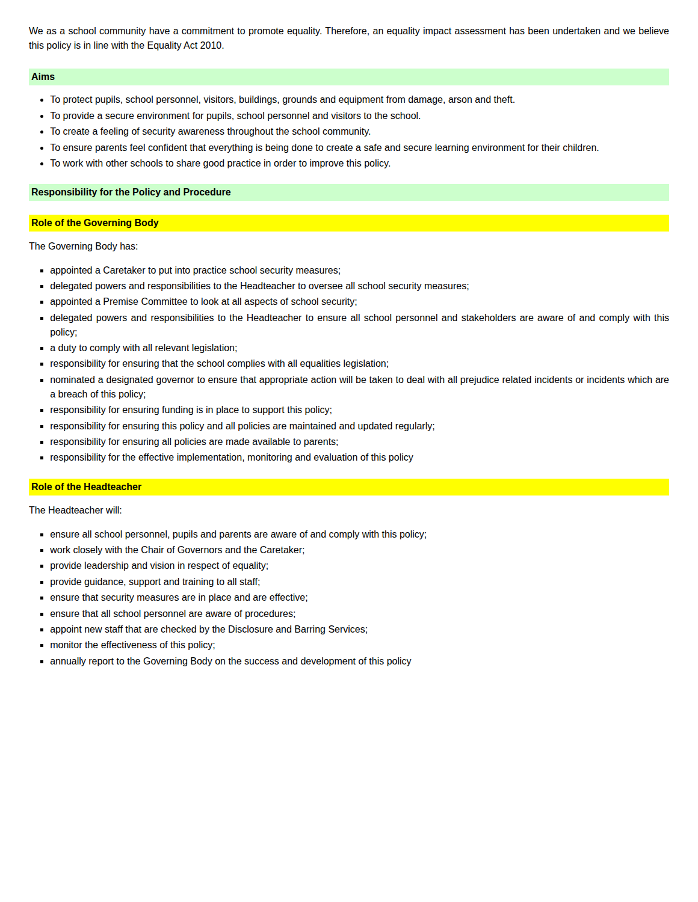We as a school community have a commitment to promote equality. Therefore, an equality impact assessment has been undertaken and we believe this policy is in line with the Equality Act 2010.
Aims
To protect pupils, school personnel, visitors, buildings, grounds and equipment from damage, arson and theft.
To provide a secure environment for pupils, school personnel and visitors to the school.
To create a feeling of security awareness throughout the school community.
To ensure parents feel confident that everything is being done to create a safe and secure learning environment for their children.
To work with other schools to share good practice in order to improve this policy.
Responsibility for the Policy and Procedure
Role of the Governing Body
The Governing Body has:
appointed a Caretaker to put into practice school security measures;
delegated powers and responsibilities to the Headteacher to oversee all school security measures;
appointed a Premise Committee to look at all aspects of school security;
delegated powers and responsibilities to the Headteacher to ensure all school personnel and stakeholders are aware of and comply with this policy;
a duty to comply with all relevant legislation;
responsibility for ensuring that the school complies with all equalities legislation;
nominated a designated governor to ensure that appropriate action will be taken to deal with all prejudice related incidents or incidents which are a breach of this policy;
responsibility for ensuring funding is in place to support this policy;
responsibility for ensuring this policy and all policies are maintained and updated regularly;
responsibility for ensuring all policies are made available to parents;
responsibility for the effective implementation, monitoring and evaluation of this policy
Role of the Headteacher
The Headteacher will:
ensure all school personnel, pupils and parents are aware of and comply with this policy;
work closely with the Chair of Governors and the Caretaker;
provide leadership and vision in respect of equality;
provide guidance, support and training to all staff;
ensure that security measures are in place and are effective;
ensure that all school personnel are aware of procedures;
appoint new staff that are checked by the Disclosure and Barring Services;
monitor the effectiveness of this policy;
annually report to the Governing Body on the success and development of this policy